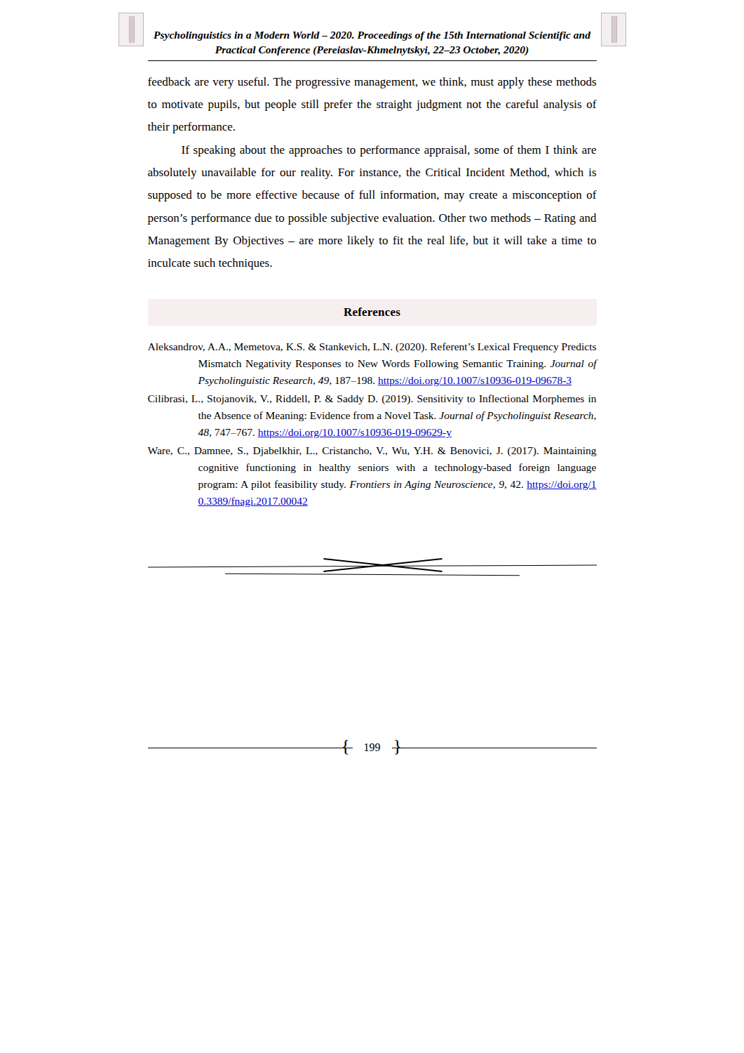Psycholinguistics in a Modern World – 2020. Proceedings of the 15th International Scientific and
Practical Conference (Pereiaslav-Khmelnytskyi, 22–23 October, 2020)
feedback are very useful. The progressive management, we think, must apply these methods to motivate pupils, but people still prefer the straight judgment not the careful analysis of their performance.
If speaking about the approaches to performance appraisal, some of them I think are absolutely unavailable for our reality. For instance, the Critical Incident Method, which is supposed to be more effective because of full information, may create a misconception of person’s performance due to possible subjective evaluation. Other two methods – Rating and Management By Objectives – are more likely to fit the real life, but it will take a time to inculcate such techniques.
References
Aleksandrov, A.A., Memetova, K.S. & Stankevich, L.N. (2020). Referent’s Lexical Frequency Predicts Mismatch Negativity Responses to New Words Following Semantic Training. Journal of Psycholinguistic Research, 49, 187–198. https://doi.org/10.1007/s10936-019-09678-3
Cilibrasi, L., Stojanovik, V., Riddell, P. & Saddy D. (2019). Sensitivity to Inflectional Morphemes in the Absence of Meaning: Evidence from a Novel Task. Journal of Psycholinguist Research, 48, 747–767. https://doi.org/10.1007/s10936-019-09629-y
Ware, C., Damnee, S., Djabelkhir, L., Cristancho, V., Wu, Y.H. & Benovici, J. (2017). Maintaining cognitive functioning in healthy seniors with a technology-based foreign language program: A pilot feasibility study. Frontiers in Aging Neuroscience, 9, 42. https://doi.org/10.3389/fnagi.2017.00042
{ 199 }